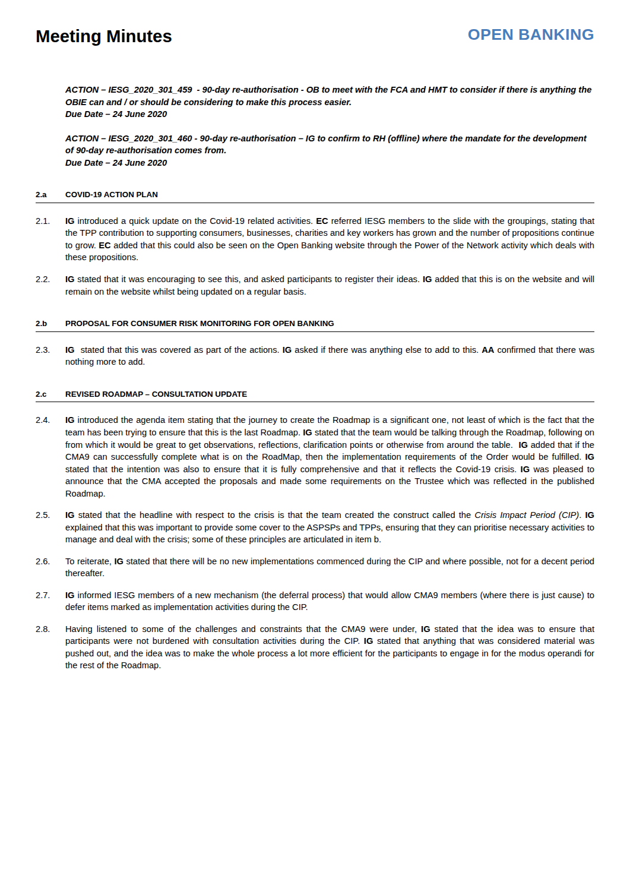Meeting Minutes
OPEN BANKING
ACTION – IESG_2020_301_459 - 90-day re-authorisation - OB to meet with the FCA and HMT to consider if there is anything the OBIE can and / or should be considering to make this process easier.
Due Date – 24 June 2020
ACTION – IESG_2020_301_460 - 90-day re-authorisation – IG to confirm to RH (offline) where the mandate for the development of 90-day re-authorisation comes from.
Due Date – 24 June 2020
2.a COVID-19 ACTION PLAN
2.1. IG introduced a quick update on the Covid-19 related activities. EC referred IESG members to the slide with the groupings, stating that the TPP contribution to supporting consumers, businesses, charities and key workers has grown and the number of propositions continue to grow. EC added that this could also be seen on the Open Banking website through the Power of the Network activity which deals with these propositions.
2.2. IG stated that it was encouraging to see this, and asked participants to register their ideas. IG added that this is on the website and will remain on the website whilst being updated on a regular basis.
2.b PROPOSAL FOR CONSUMER RISK MONITORING FOR OPEN BANKING
2.3. IG stated that this was covered as part of the actions. IG asked if there was anything else to add to this. AA confirmed that there was nothing more to add.
2.c REVISED ROADMAP – CONSULTATION UPDATE
2.4. IG introduced the agenda item stating that the journey to create the Roadmap is a significant one, not least of which is the fact that the team has been trying to ensure that this is the last Roadmap. IG stated that the team would be talking through the Roadmap, following on from which it would be great to get observations, reflections, clarification points or otherwise from around the table. IG added that if the CMA9 can successfully complete what is on the RoadMap, then the implementation requirements of the Order would be fulfilled. IG stated that the intention was also to ensure that it is fully comprehensive and that it reflects the Covid-19 crisis. IG was pleased to announce that the CMA accepted the proposals and made some requirements on the Trustee which was reflected in the published Roadmap.
2.5. IG stated that the headline with respect to the crisis is that the team created the construct called the Crisis Impact Period (CIP). IG explained that this was important to provide some cover to the ASPSPs and TPPs, ensuring that they can prioritise necessary activities to manage and deal with the crisis; some of these principles are articulated in item b.
2.6. To reiterate, IG stated that there will be no new implementations commenced during the CIP and where possible, not for a decent period thereafter.
2.7. IG informed IESG members of a new mechanism (the deferral process) that would allow CMA9 members (where there is just cause) to defer items marked as implementation activities during the CIP.
2.8. Having listened to some of the challenges and constraints that the CMA9 were under, IG stated that the idea was to ensure that participants were not burdened with consultation activities during the CIP. IG stated that anything that was considered material was pushed out, and the idea was to make the whole process a lot more efficient for the participants to engage in for the modus operandi for the rest of the Roadmap.